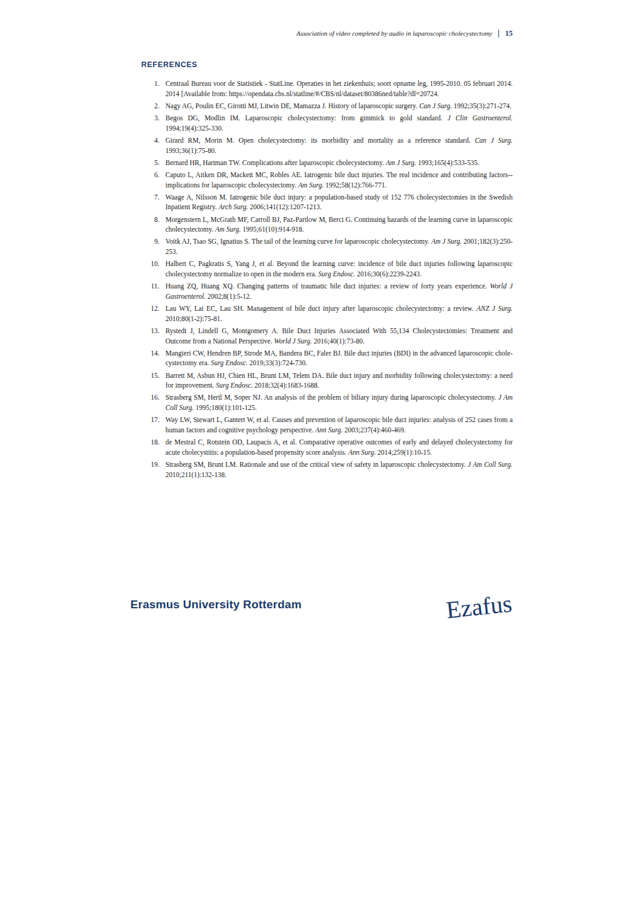Association of video completed by audio in laparoscopic cholecystectomy 15
REFERENCES
Centraal Bureau voor de Statistiek - StatLine. Operaties in het ziekenhuis; soort opname leg, 1995-2010. 05 februari 2014. 2014 [Available from: https://opendata.cbs.nl/statline/#/CBS/nl/dataset/80386ned/table?dl=20724.
Nagy AG, Poulin EC, Girotti MJ, Litwin DE, Mamazza J. History of laparoscopic surgery. Can J Surg. 1992;35(3):271-274.
Begos DG, Modlin IM. Laparoscopic cholecystectomy: from gimmick to gold standard. J Clin Gastroenterol. 1994;19(4):325-330.
Girard RM, Morin M. Open cholecystectomy: its morbidity and mortality as a reference standard. Can J Surg. 1993;36(1):75-80.
Bernard HR, Hartman TW. Complications after laparoscopic cholecystectomy. Am J Surg. 1993;165(4):533-535.
Caputo L, Aitken DR, Mackett MC, Robles AE. Iatrogenic bile duct injuries. The real incidence and contributing factors--implications for laparoscopic cholecystectomy. Am Surg. 1992;58(12):766-771.
Waage A, Nilsson M. Iatrogenic bile duct injury: a population-based study of 152 776 cholecystectomies in the Swedish Inpatient Registry. Arch Surg. 2006;141(12):1207-1213.
Morgenstern L, McGrath MF, Carroll BJ, Paz-Partlow M, Berci G. Continuing hazards of the learning curve in laparoscopic cholecystectomy. Am Surg. 1995;61(10):914-918.
Voitk AJ, Tsao SG, Ignatius S. The tail of the learning curve for laparoscopic cholecystectomy. Am J Surg. 2001;182(3):250-253.
Halbert C, Pagkratis S, Yang J, et al. Beyond the learning curve: incidence of bile duct injuries following laparoscopic cholecystectomy normalize to open in the modern era. Surg Endosc. 2016;30(6):2239-2243.
Huang ZQ, Huang XQ. Changing patterns of traumatic bile duct injuries: a review of forty years experience. World J Gastroenterol. 2002;8(1):5-12.
Lau WY, Lai EC, Lau SH. Management of bile duct injury after laparoscopic cholecystectomy: a review. ANZ J Surg. 2010;80(1-2):75-81.
Rystedt J, Lindell G, Montgomery A. Bile Duct Injuries Associated With 55,134 Cholecystectomies: Treatment and Outcome from a National Perspective. World J Surg. 2016;40(1):73-80.
Mangieri CW, Hendren BP, Strode MA, Bandera BC, Faler BJ. Bile duct injuries (BDI) in the advanced laparoscopic cholecystectomy era. Surg Endosc. 2019;33(3):724-730.
Barrett M, Asbun HJ, Chien HL, Brunt LM, Telem DA. Bile duct injury and morbidity following cholecystectomy: a need for improvement. Surg Endosc. 2018;32(4):1683-1688.
Strasberg SM, Hertl M, Soper NJ. An analysis of the problem of biliary injury during laparoscopic cholecystectomy. J Am Coll Surg. 1995;180(1):101-125.
Way LW, Stewart L, Gantert W, et al. Causes and prevention of laparoscopic bile duct injuries: analysis of 252 cases from a human factors and cognitive psychology perspective. Ann Surg. 2003;237(4):460-469.
de Mestral C, Rotstein OD, Laupacis A, et al. Comparative operative outcomes of early and delayed cholecystectomy for acute cholecystitis: a population-based propensity score analysis. Ann Surg. 2014;259(1):10-15.
Strasberg SM, Brunt LM. Rationale and use of the critical view of safety in laparoscopic cholecystectomy. J Am Coll Surg. 2010;211(1):132-138.
Erasmus University Rotterdam
Ezafus